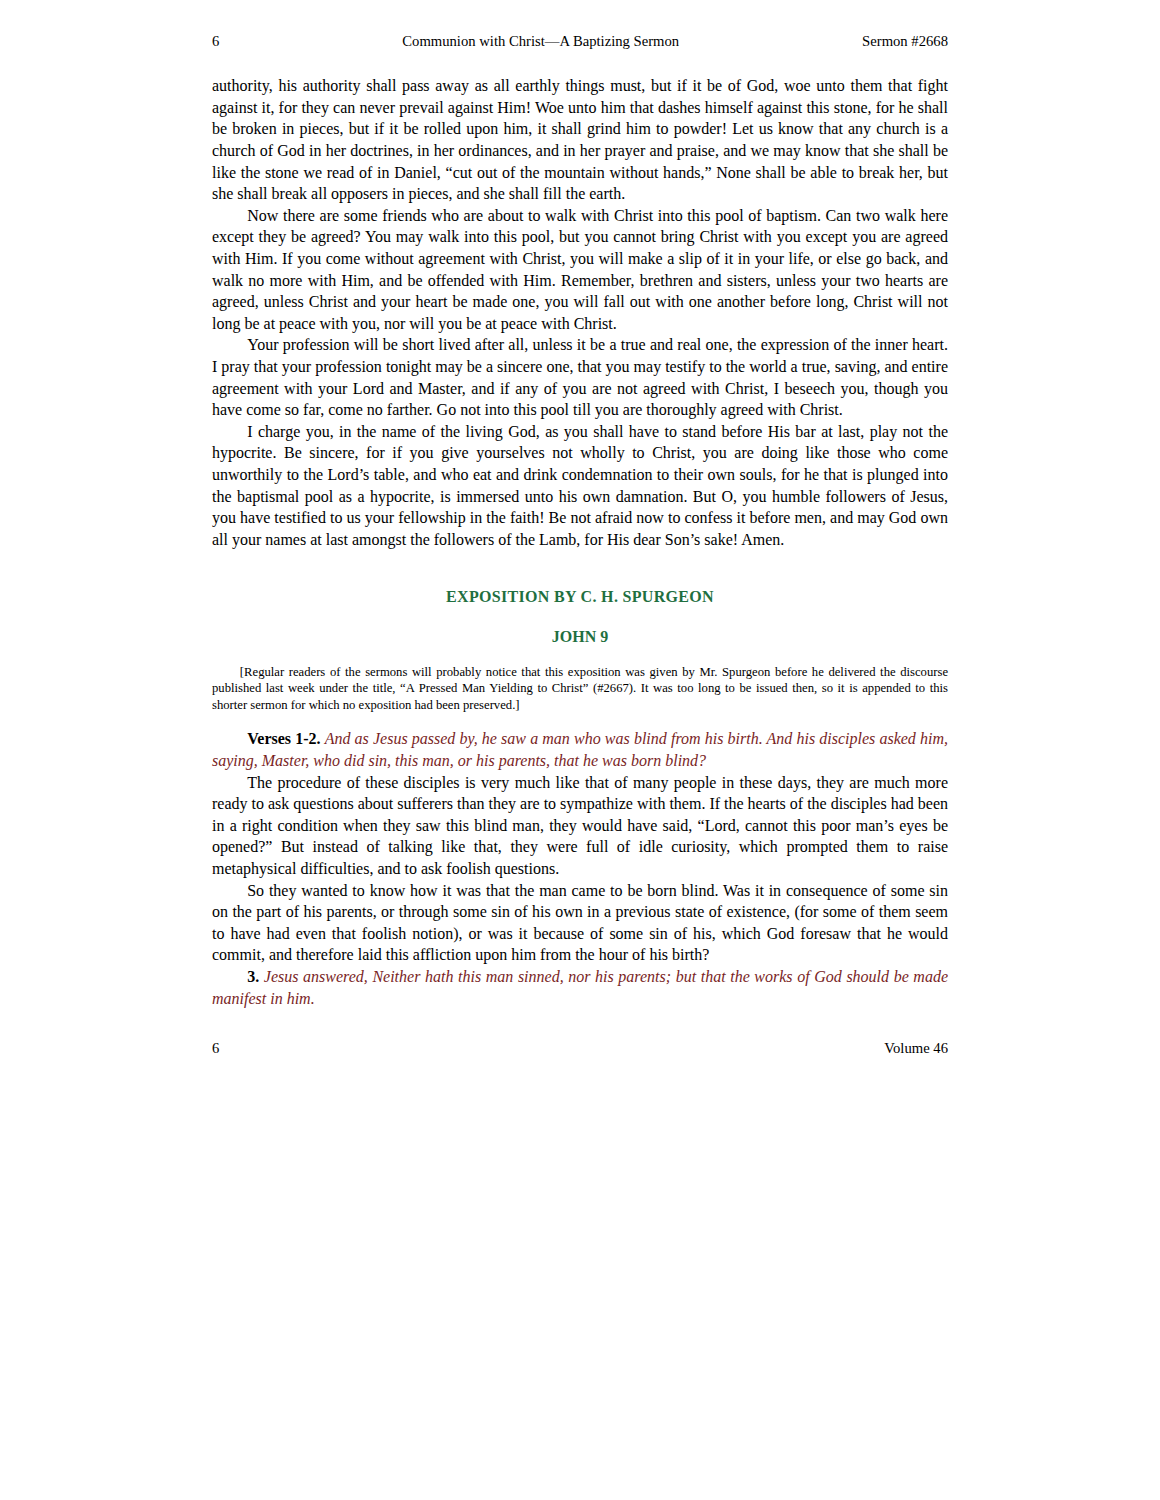6 Communion with Christ—A Baptizing Sermon Sermon #2668
authority, his authority shall pass away as all earthly things must, but if it be of God, woe unto them that fight against it, for they can never prevail against Him! Woe unto him that dashes himself against this stone, for he shall be broken in pieces, but if it be rolled upon him, it shall grind him to powder! Let us know that any church is a church of God in her doctrines, in her ordinances, and in her prayer and praise, and we may know that she shall be like the stone we read of in Daniel, “cut out of the mountain without hands,” None shall be able to break her, but she shall break all opposers in pieces, and she shall fill the earth.
Now there are some friends who are about to walk with Christ into this pool of baptism. Can two walk here except they be agreed? You may walk into this pool, but you cannot bring Christ with you except you are agreed with Him. If you come without agreement with Christ, you will make a slip of it in your life, or else go back, and walk no more with Him, and be offended with Him. Remember, brethren and sisters, unless your two hearts are agreed, unless Christ and your heart be made one, you will fall out with one another before long, Christ will not long be at peace with you, nor will you be at peace with Christ.
Your profession will be short lived after all, unless it be a true and real one, the expression of the inner heart. I pray that your profession tonight may be a sincere one, that you may testify to the world a true, saving, and entire agreement with your Lord and Master, and if any of you are not agreed with Christ, I beseech you, though you have come so far, come no farther. Go not into this pool till you are thoroughly agreed with Christ.
I charge you, in the name of the living God, as you shall have to stand before His bar at last, play not the hypocrite. Be sincere, for if you give yourselves not wholly to Christ, you are doing like those who come unworthily to the Lord’s table, and who eat and drink condemnation to their own souls, for he that is plunged into the baptismal pool as a hypocrite, is immersed unto his own damnation. But O, you humble followers of Jesus, you have testified to us your fellowship in the faith! Be not afraid now to confess it before men, and may God own all your names at last amongst the followers of the Lamb, for His dear Son’s sake! Amen.
EXPOSITION BY C. H. SPURGEON
JOHN 9
[Regular readers of the sermons will probably notice that this exposition was given by Mr. Spurgeon before he delivered the discourse published last week under the title, “A Pressed Man Yielding to Christ” (#2667). It was too long to be issued then, so it is appended to this shorter sermon for which no exposition had been preserved.]
Verses 1-2. And as Jesus passed by, he saw a man who was blind from his birth. And his disciples asked him, saying, Master, who did sin, this man, or his parents, that he was born blind?
The procedure of these disciples is very much like that of many people in these days, they are much more ready to ask questions about sufferers than they are to sympathize with them. If the hearts of the disciples had been in a right condition when they saw this blind man, they would have said, “Lord, cannot this poor man’s eyes be opened?” But instead of talking like that, they were full of idle curiosity, which prompted them to raise metaphysical difficulties, and to ask foolish questions.
So they wanted to know how it was that the man came to be born blind. Was it in consequence of some sin on the part of his parents, or through some sin of his own in a previous state of existence, (for some of them seem to have had even that foolish notion), or was it because of some sin of his, which God foresaw that he would commit, and therefore laid this affliction upon him from the hour of his birth?
3. Jesus answered, Neither hath this man sinned, nor his parents; but that the works of God should be made manifest in him.
6 Volume 46